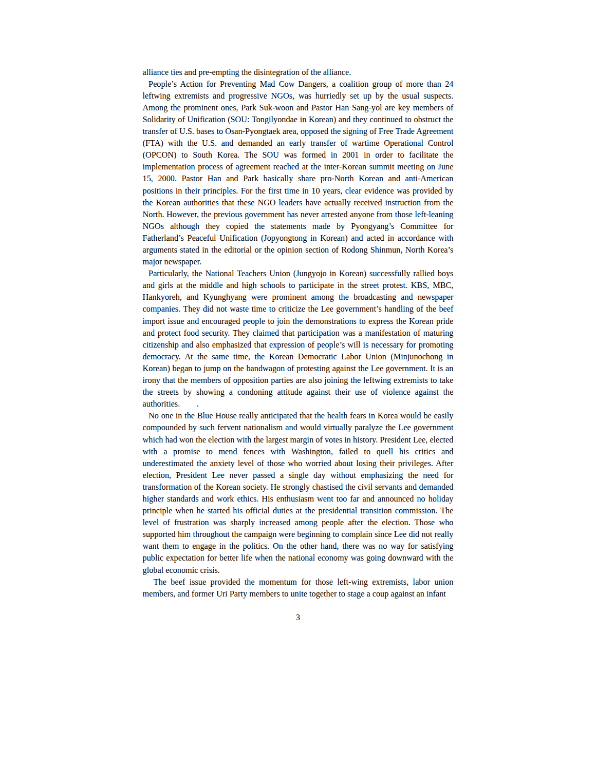alliance ties and pre-empting the disintegration of the alliance.
People’s Action for Preventing Mad Cow Dangers, a coalition group of more than 24 leftwing extremists and progressive NGOs, was hurriedly set up by the usual suspects. Among the prominent ones, Park Suk-woon and Pastor Han Sang-yol are key members of Solidarity of Unification (SOU: Tongilyondae in Korean) and they continued to obstruct the transfer of U.S. bases to Osan-Pyongtaek area, opposed the signing of Free Trade Agreement (FTA) with the U.S. and demanded an early transfer of wartime Operational Control (OPCON) to South Korea. The SOU was formed in 2001 in order to facilitate the implementation process of agreement reached at the inter-Korean summit meeting on June 15, 2000. Pastor Han and Park basically share pro-North Korean and anti-American positions in their principles. For the first time in 10 years, clear evidence was provided by the Korean authorities that these NGO leaders have actually received instruction from the North. However, the previous government has never arrested anyone from those left-leaning NGOs although they copied the statements made by Pyongyang’s Committee for Fatherland’s Peaceful Unification (Jopyongtong in Korean) and acted in accordance with arguments stated in the editorial or the opinion section of Rodong Shinmun, North Korea’s major newspaper.
Particularly, the National Teachers Union (Jungyojo in Korean) successfully rallied boys and girls at the middle and high schools to participate in the street protest. KBS, MBC, Hankyoreh, and Kyunghyang were prominent among the broadcasting and newspaper companies. They did not waste time to criticize the Lee government’s handling of the beef import issue and encouraged people to join the demonstrations to express the Korean pride and protect food security. They claimed that participation was a manifestation of maturing citizenship and also emphasized that expression of people’s will is necessary for promoting democracy. At the same time, the Korean Democratic Labor Union (Minjunochong in Korean) began to jump on the bandwagon of protesting against the Lee government. It is an irony that the members of opposition parties are also joining the leftwing extremists to take the streets by showing a condoning attitude against their use of violence against the authorities.  .
No one in the Blue House really anticipated that the health fears in Korea would be easily compounded by such fervent nationalism and would virtually paralyze the Lee government which had won the election with the largest margin of votes in history. President Lee, elected with a promise to mend fences with Washington, failed to quell his critics and underestimated the anxiety level of those who worried about losing their privileges. After election, President Lee never passed a single day without emphasizing the need for transformation of the Korean society. He strongly chastised the civil servants and demanded higher standards and work ethics. His enthusiasm went too far and announced no holiday principle when he started his official duties at the presidential transition commission. The level of frustration was sharply increased among people after the election. Those who supported him throughout the campaign were beginning to complain since Lee did not really want them to engage in the politics. On the other hand, there was no way for satisfying public expectation for better life when the national economy was going downward with the global economic crisis.
The beef issue provided the momentum for those left-wing extremists, labor union members, and former Uri Party members to unite together to stage a coup against an infant
3